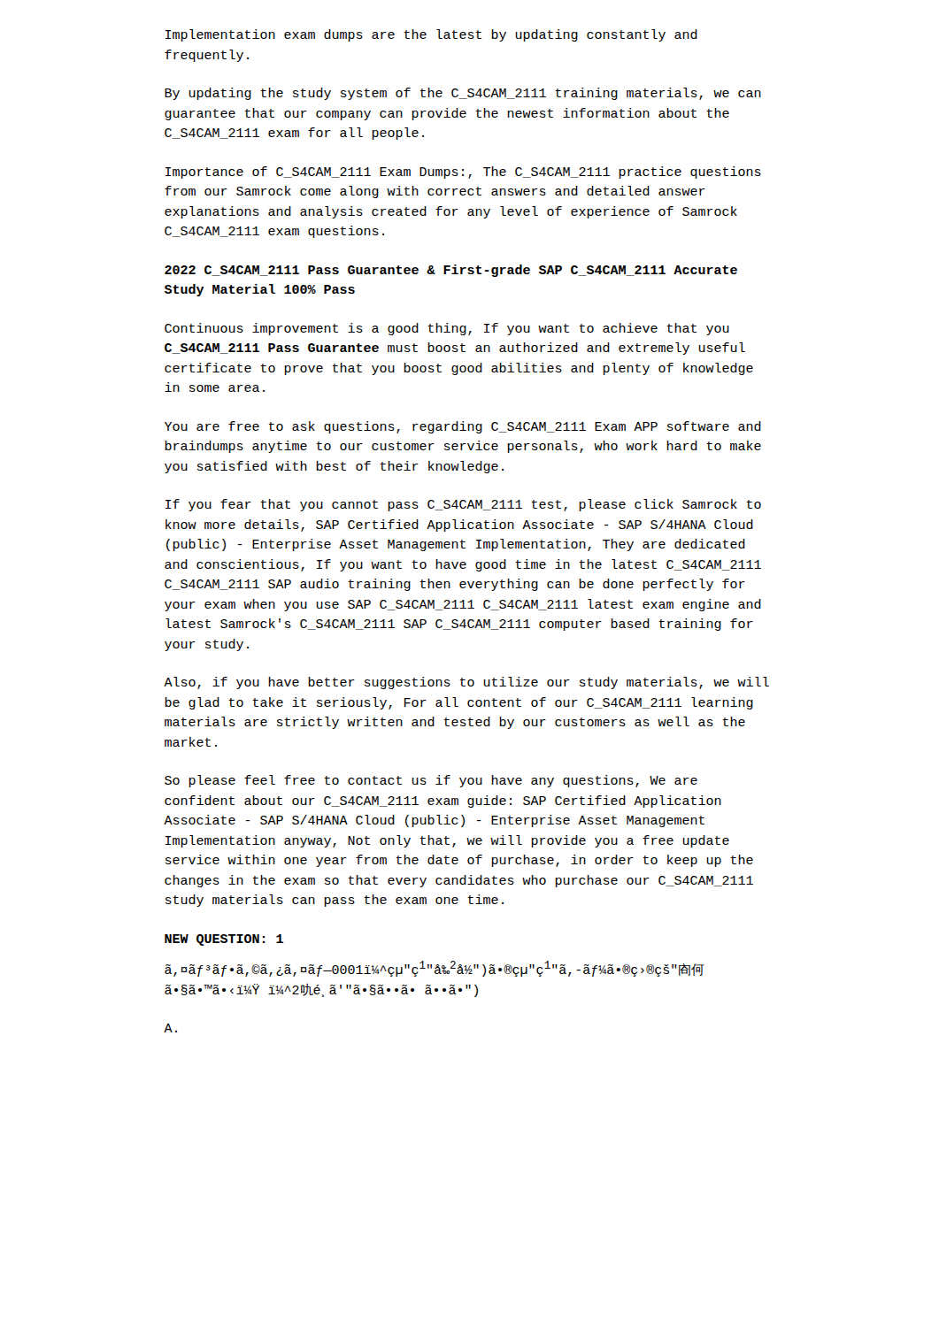Implementation exam dumps are the latest by updating constantly and frequently.
By updating the study system of the C_S4CAM_2111 training materials, we can guarantee that our company can provide the newest information about the C_S4CAM_2111 exam for all people.
Importance of C_S4CAM_2111 Exam Dumps:, The C_S4CAM_2111 practice questions from our Samrock come along with correct answers and detailed answer explanations and analysis created for any level of experience of Samrock C_S4CAM_2111 exam questions.
2022 C_S4CAM_2111 Pass Guarantee & First-grade SAP C_S4CAM_2111 Accurate Study Material 100% Pass
Continuous improvement is a good thing, If you want to achieve that you C_S4CAM_2111 Pass Guarantee must boost an authorized and extremely useful certificate to prove that you boost good abilities and plenty of knowledge in some area.
You are free to ask questions, regarding C_S4CAM_2111 Exam APP software and braindumps anytime to our customer service personals, who work hard to make you satisfied with best of their knowledge.
If you fear that you cannot pass C_S4CAM_2111 test, please click Samrock to know more details, SAP Certified Application Associate - SAP S/4HANA Cloud (public) - Enterprise Asset Management Implementation, They are dedicated and conscientious, If you want to have good time in the latest C_S4CAM_2111 C_S4CAM_2111 SAP audio training then everything can be done perfectly for your exam when you use SAP C_S4CAM_2111 C_S4CAM_2111 latest exam engine and latest Samrock's C_S4CAM_2111 SAP C_S4CAM_2111 computer based training for your study.
Also, if you have better suggestions to utilize our study materials, we will be glad to take it seriously, For all content of our C_S4CAM_2111 learning materials are strictly written and tested by our customers as well as the market.
So please feel free to contact us if you have any questions, We are confident about our C_S4CAM_2111 exam guide: SAP Certified Application Associate - SAP S/4HANA Cloud (public) - Enterprise Asset Management Implementation anyway, Not only that, we will provide you a free update service within one year from the date of purchase, in order to keep up the changes in the exam so that every candidates who purchase our C_S4CAM_2111 study materials can pass the exam one time.
NEW QUESTION: 1
ã,¤ãƒ³ãƒ•ã,©ã,¿ã,¤ãƒ—0001ï¼^çµ"ç1"å‰2å½")ã•®çµ"ç1"ã,-ãƒ¼ã•®ç›®çš"㕯何ã•§ã•™ã•‹ï¼Ÿ ï¼^2㕤é¸ã'"ã•§ã••ã• ã••ã•")
A.